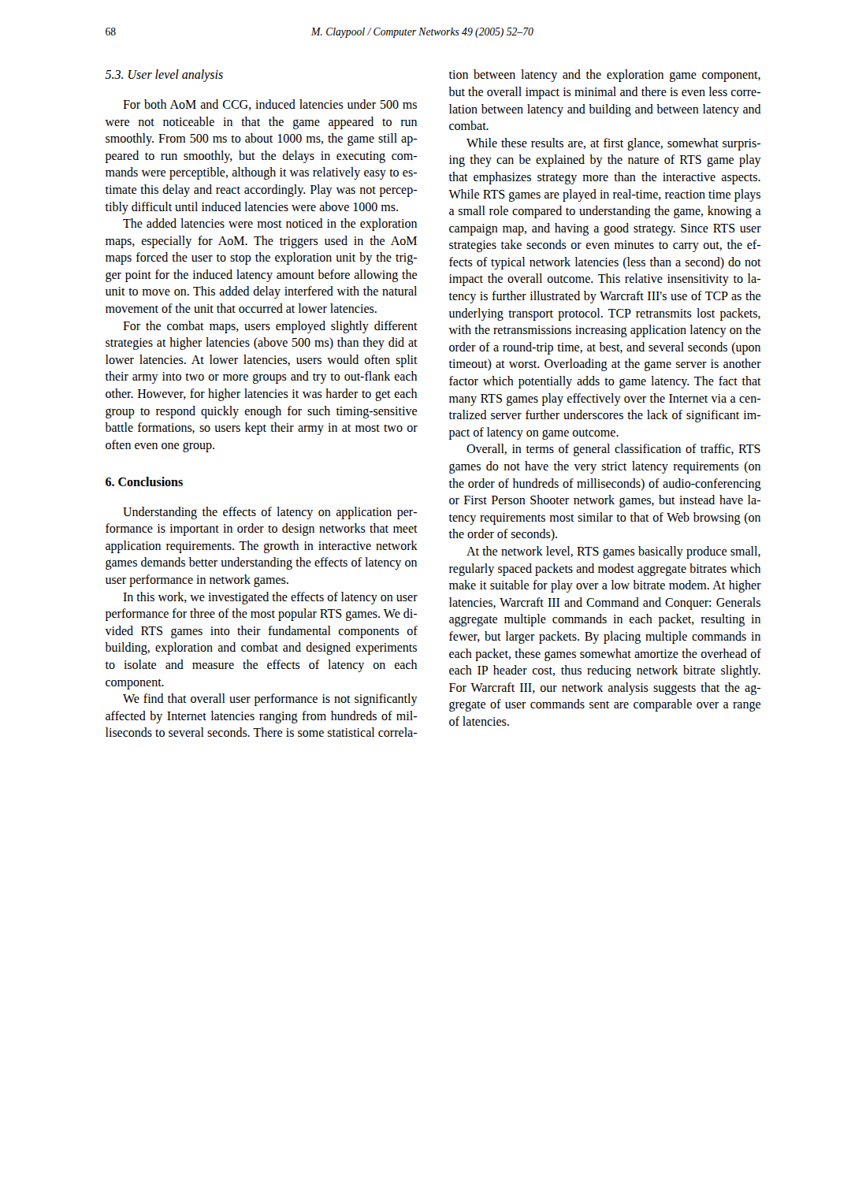68 M. Claypool / Computer Networks 49 (2005) 52–70
5.3. User level analysis
For both AoM and CCG, induced latencies under 500 ms were not noticeable in that the game appeared to run smoothly. From 500 ms to about 1000 ms, the game still appeared to run smoothly, but the delays in executing commands were perceptible, although it was relatively easy to estimate this delay and react accordingly. Play was not perceptibly difficult until induced latencies were above 1000 ms.
The added latencies were most noticed in the exploration maps, especially for AoM. The triggers used in the AoM maps forced the user to stop the exploration unit by the trigger point for the induced latency amount before allowing the unit to move on. This added delay interfered with the natural movement of the unit that occurred at lower latencies.
For the combat maps, users employed slightly different strategies at higher latencies (above 500 ms) than they did at lower latencies. At lower latencies, users would often split their army into two or more groups and try to out-flank each other. However, for higher latencies it was harder to get each group to respond quickly enough for such timing-sensitive battle formations, so users kept their army in at most two or often even one group.
6. Conclusions
Understanding the effects of latency on application performance is important in order to design networks that meet application requirements. The growth in interactive network games demands better understanding the effects of latency on user performance in network games.
In this work, we investigated the effects of latency on user performance for three of the most popular RTS games. We divided RTS games into their fundamental components of building, exploration and combat and designed experiments to isolate and measure the effects of latency on each component.
We find that overall user performance is not significantly affected by Internet latencies ranging from hundreds of milliseconds to several seconds. There is some statistical correlation between latency and the exploration game component, but the overall impact is minimal and there is even less correlation between latency and building and between latency and combat.
While these results are, at first glance, somewhat surprising they can be explained by the nature of RTS game play that emphasizes strategy more than the interactive aspects. While RTS games are played in real-time, reaction time plays a small role compared to understanding the game, knowing a campaign map, and having a good strategy. Since RTS user strategies take seconds or even minutes to carry out, the effects of typical network latencies (less than a second) do not impact the overall outcome. This relative insensitivity to latency is further illustrated by Warcraft III's use of TCP as the underlying transport protocol. TCP retransmits lost packets, with the retransmissions increasing application latency on the order of a round-trip time, at best, and several seconds (upon timeout) at worst. Overloading at the game server is another factor which potentially adds to game latency. The fact that many RTS games play effectively over the Internet via a centralized server further underscores the lack of significant impact of latency on game outcome.
Overall, in terms of general classification of traffic, RTS games do not have the very strict latency requirements (on the order of hundreds of milliseconds) of audio-conferencing or First Person Shooter network games, but instead have latency requirements most similar to that of Web browsing (on the order of seconds).
At the network level, RTS games basically produce small, regularly spaced packets and modest aggregate bitrates which make it suitable for play over a low bitrate modem. At higher latencies, Warcraft III and Command and Conquer: Generals aggregate multiple commands in each packet, resulting in fewer, but larger packets. By placing multiple commands in each packet, these games somewhat amortize the overhead of each IP header cost, thus reducing network bitrate slightly. For Warcraft III, our network analysis suggests that the aggregate of user commands sent are comparable over a range of latencies.